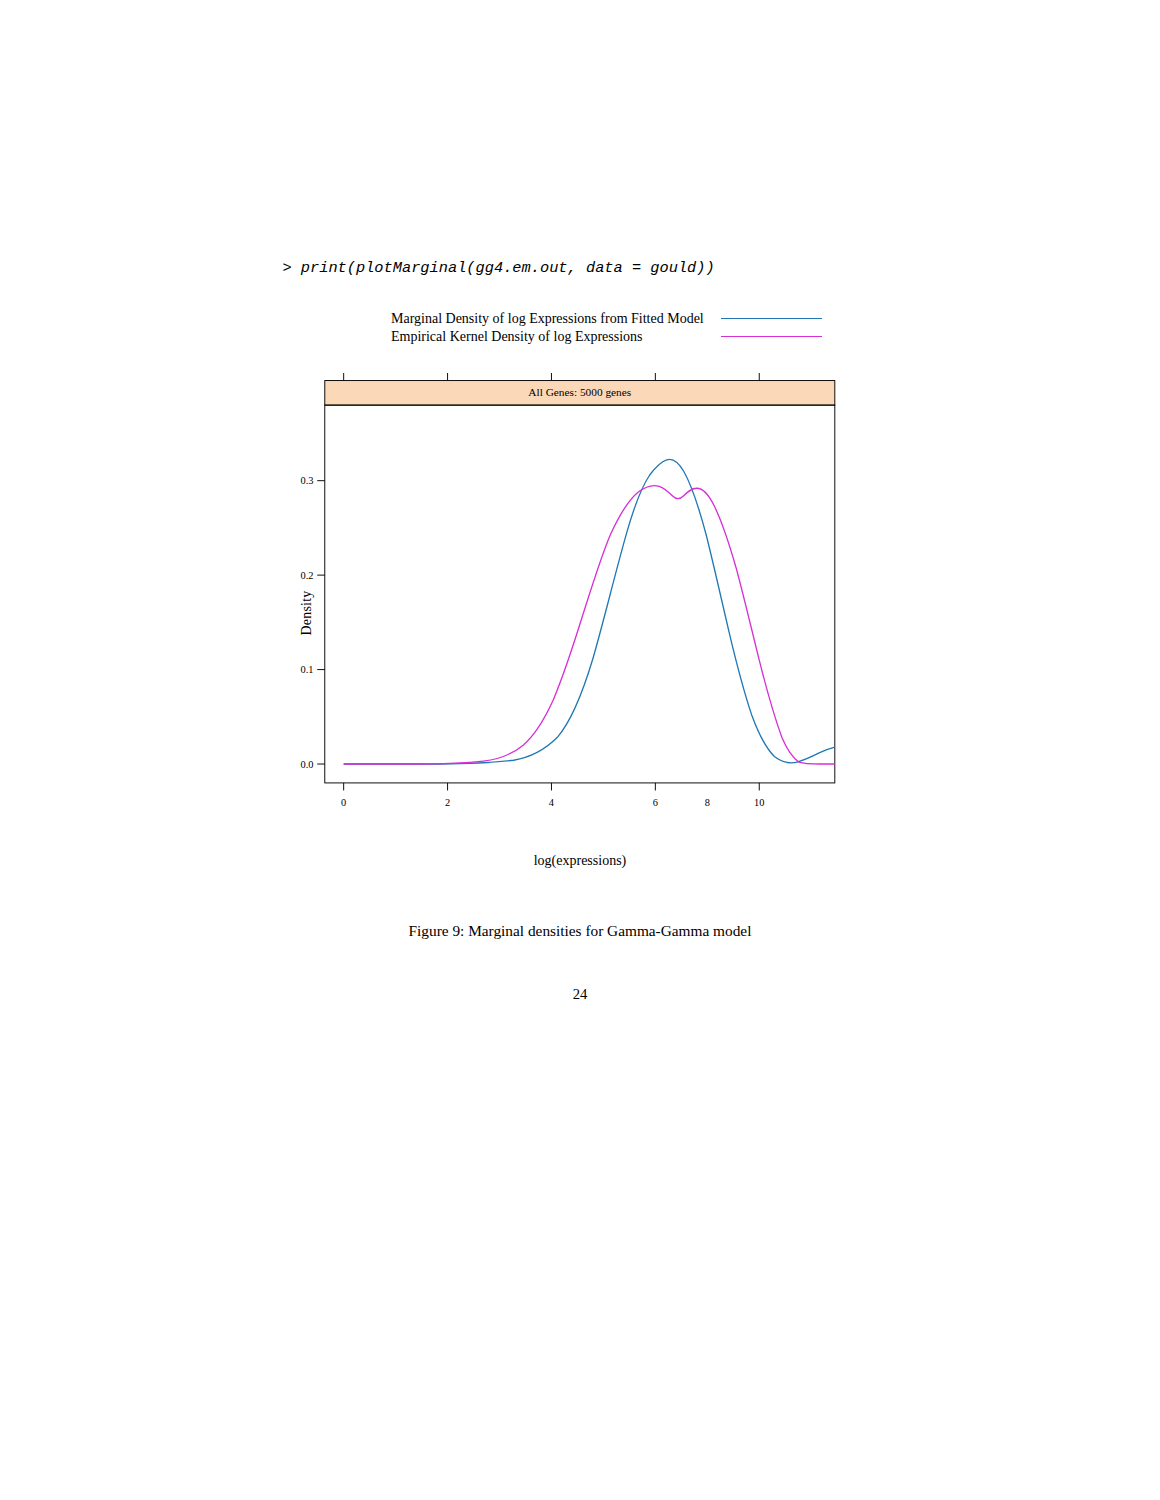> print(plotMarginal(gg4.em.out, data = gould))
Marginal Density of log Expressions from Fitted Model
Empirical Kernel Density of log Expressions
Density
All Genes: 5000 genes 0.0 0.1 0.2 0.3 0 2 4 6 10 8
log(expressions)
Figure 9: Marginal densities for Gamma-Gamma model
24